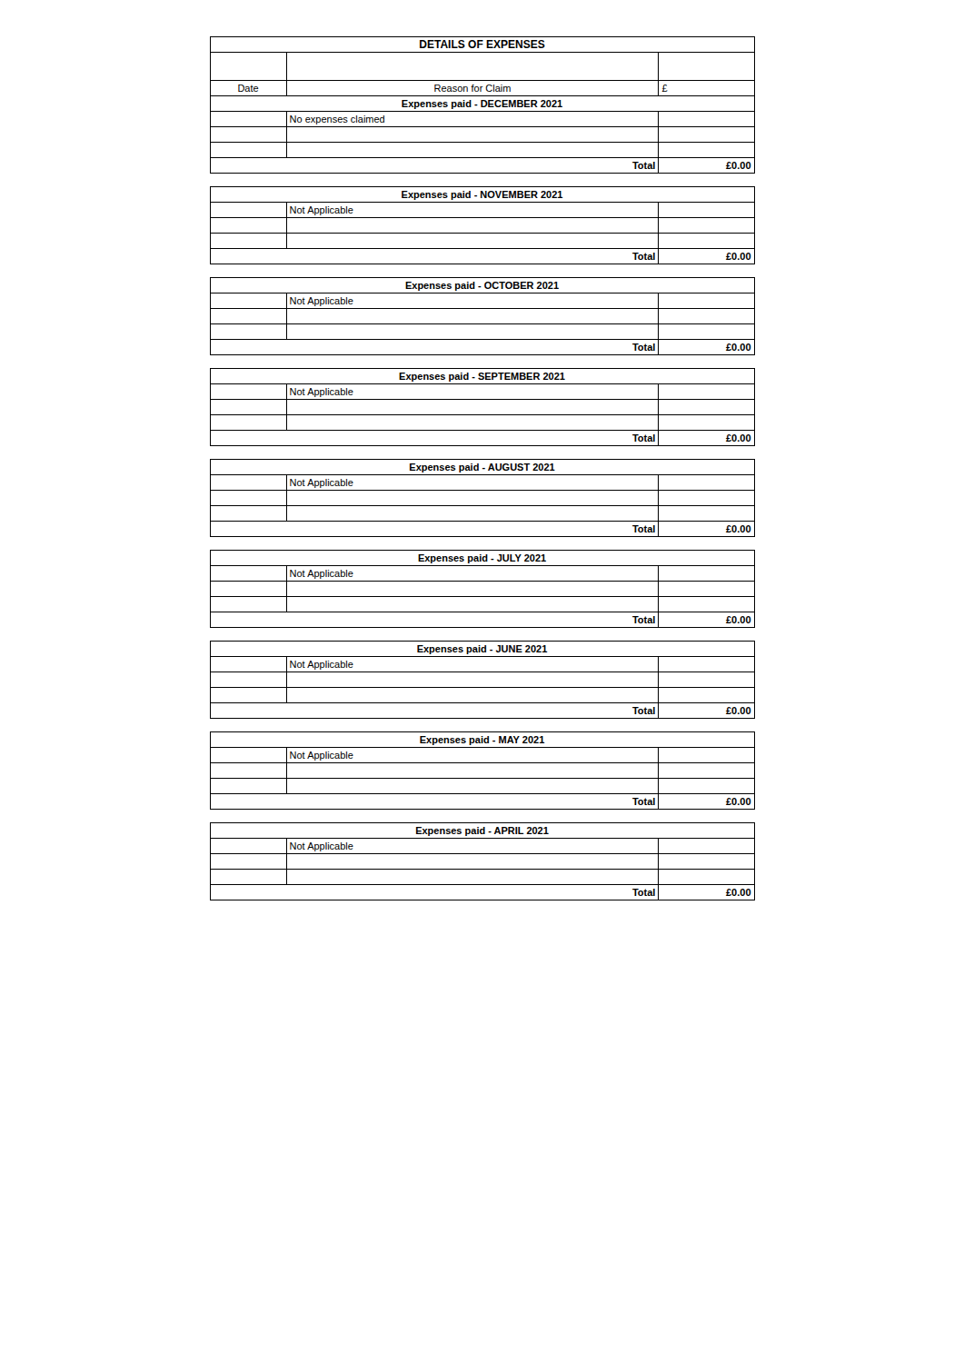| DETAILS OF EXPENSES |
| Date | Reason for Claim | £ |
| Expenses paid - DECEMBER 2021 |
| | No expenses claimed | |
| Total | £0.00 |
| Expenses paid - NOVEMBER 2021 |
| | Not Applicable | |
| Total | £0.00 |
| Expenses paid - OCTOBER 2021 |
| | Not Applicable | |
| Total | £0.00 |
| Expenses paid - SEPTEMBER 2021 |
| | Not Applicable | |
| Total | £0.00 |
| Expenses paid - AUGUST 2021 |
| | Not Applicable | |
| Total | £0.00 |
| Expenses paid - JULY 2021 |
| | Not Applicable | |
| Total | £0.00 |
| Expenses paid - JUNE 2021 |
| | Not Applicable | |
| Total | £0.00 |
| Expenses paid - MAY 2021 |
| | Not Applicable | |
| Total | £0.00 |
| Expenses paid - APRIL 2021 |
| | Not Applicable | |
| Total | £0.00 |